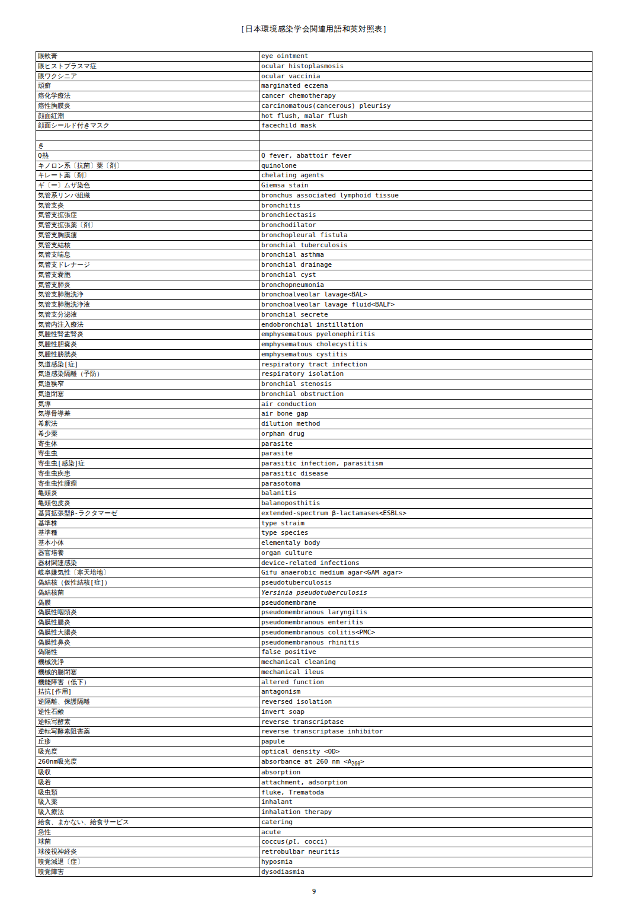［日本環境感染学会関連用語和英対照表］
| 眼軟膏 | eye ointment |
| 眼ヒストプラスマ症 | ocular histoplasmosis |
| 眼ワクシニア | ocular vaccinia |
| 頑癬 | marginated eczema |
| 癌化学療法 | cancer chemotherapy |
| 癌性胸膜炎 | carcinomatous(cancerous) pleurisy |
| 顔面紅潮 | hot flush, malar flush |
| 顔面シールド付きマスク | facechild mask |
| き | |
| Q熱 | Q fever, abattoir fever |
| キノロン系〔抗菌〕薬〔剤〕 | quinolone |
| キレート薬〔剤〕 | chelating agents |
| ギ〔ー〕ムザ染色 | Giemsa stain |
| 気管系リンパ組織 | bronchus associated lymphoid tissue |
| 気管支炎 | bronchitis |
| 気管支拡張症 | bronchiectasis |
| 気管支拡張薬〔剤〕 | bronchodilator |
| 気管支胸膜瘻 | bronchopleural fistula |
| 気管支結核 | bronchial tuberculosis |
| 気管支喘息 | bronchial asthma |
| 気管支ドレナージ | bronchial drainage |
| 気管支嚢胞 | bronchial cyst |
| 気管支肺炎 | bronchopneumonia |
| 気管支肺胞洗浄 | bronchoalveolar lavage<BAL> |
| 気管支肺胞洗浄液 | bronchoalveolar lavage fluid<BALF> |
| 気管支分泌液 | bronchial secrete |
| 気管内注入療法 | endobronchial instillation |
| 気腫性腎盂腎炎 | emphysematous pyelonephiritis |
| 気腫性胆嚢炎 | emphysematous cholecystitis |
| 気腫性膀胱炎 | emphysematous cystitis |
| 気道感染[症] | respiratory tract infection |
| 気道感染隔離（予防） | respiratory isolation |
| 気道狭窄 | bronchial stenosis |
| 気道閉塞 | bronchial obstruction |
| 気導 | air conduction |
| 気導骨導差 | air bone gap |
| 希釈法 | dilution method |
| 希少薬 | orphan drug |
| 寄生体 | parasite |
| 寄生虫 | parasite |
| 寄生虫[感染]症 | parasitic infection, parasitism |
| 寄生虫疾患 | parasitic disease |
| 寄生虫性腫瘤 | parasotoma |
| 亀頭炎 | balanitis |
| 亀頭包皮炎 | balanoposthitis |
| 基質拡張型β-ラクタマーゼ | extended-spectrum β-lactamases<ESBLs> |
| 基準株 | type straim |
| 基準種 | type species |
| 基本小体 | elementaly body |
| 器官培養 | organ culture |
| 器材関連感染 | device-related infections |
| 岐阜嫌気性〔寒天培地〕 | Gifu anaerobic medium agar<GAM agar> |
| 偽結核（仮性結核[症]） | pseudotuberculosis |
| 偽結核菌 | Yersinia pseudotuberculosis |
| 偽膜 | pseudomembrane |
| 偽膜性咽頭炎 | pseudomembranous laryngitis |
| 偽膜性腸炎 | pseudomembranous enteritis |
| 偽膜性大腸炎 | pseudomembranous colitis<PMC> |
| 偽膜性鼻炎 | pseudomembranous rhinitis |
| 偽陽性 | false positive |
| 機械洗浄 | mechanical cleaning |
| 機械的腸閉塞 | mechanical ileus |
| 機能障害（低下） | altered function |
| 拮抗[作用] | antagonism |
| 逆隔離、保護隔離 | reversed isolation |
| 逆性石鹸 | invert soap |
| 逆転写酵素 | reverse transcriptase |
| 逆転写酵素阻害薬 | reverse transcriptase inhibitor |
| 丘疹 | papule |
| 吸光度 | optical density <OD> |
| 260nm吸光度 | absorbance at 260 nm <A 260 > |
| 吸収 | absorption |
| 吸着 | attachment, adsorption |
| 吸虫類 | fluke, Trematoda |
| 吸入薬 | inhalant |
| 吸入療法 | inhalation therapy |
| 給食、まかない、給食サービス | catering |
| 急性 | acute |
| 球菌 | coccus( pl. cocci) |
| 球後視神経炎 | retrobulbar neuritis |
| 嗅覚減退〔症〕 | hyposmia |
| 嗅覚障害 | dysodiasmia |
9